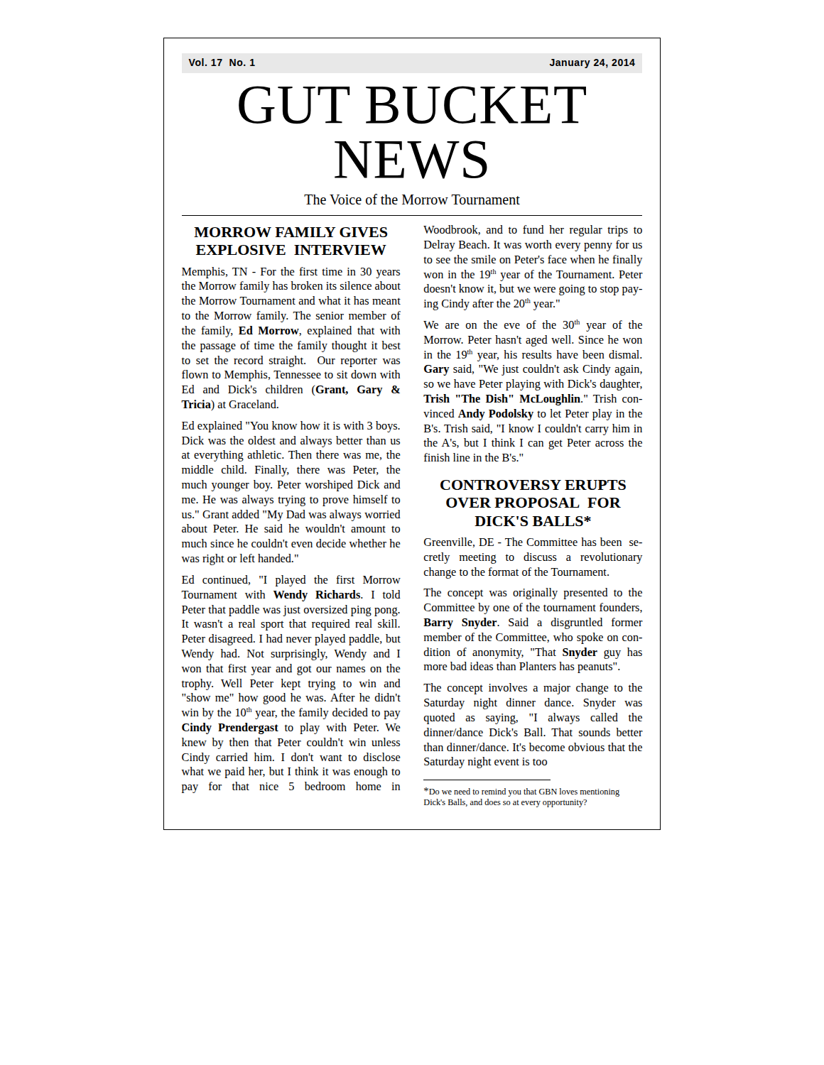Vol. 17 No. 1 January 24, 2014
GUT BUCKET NEWS
The Voice of the Morrow Tournament
MORROW FAMILY GIVES EXPLOSIVE INTERVIEW
Memphis, TN - For the first time in 30 years the Morrow family has broken its silence about the Morrow Tournament and what it has meant to the Morrow family. The senior member of the family, Ed Morrow, explained that with the passage of time the family thought it best to set the record straight. Our reporter was flown to Memphis, Tennessee to sit down with Ed and Dick's children (Grant, Gary & Tricia) at Graceland.
Ed explained "You know how it is with 3 boys. Dick was the oldest and always better than us at everything athletic. Then there was me, the middle child. Finally, there was Peter, the much younger boy. Peter worshiped Dick and me. He was always trying to prove himself to us." Grant added "My Dad was always worried about Peter. He said he wouldn't amount to much since he couldn't even decide whether he was right or left handed."
Ed continued, "I played the first Morrow Tournament with Wendy Richards. I told Peter that paddle was just oversized ping pong. It wasn't a real sport that required real skill. Peter disagreed. I had never played paddle, but Wendy had. Not surprisingly, Wendy and I won that first year and got our names on the trophy. Well Peter kept trying to win and "show me" how good he was. After he didn't win by the 10th year, the family decided to pay Cindy Prendergast to play with Peter. We knew by then that Peter couldn't win unless Cindy carried him. I don't want to disclose what we paid her, but I think it was enough to pay for that nice 5 bedroom home in Woodbrook, and to fund her regular trips to Delray Beach. It was worth every penny for us to see the smile on Peter's face when he finally won in the 19th year of the Tournament. Peter doesn't know it, but we were going to stop paying Cindy after the 20th year."
We are on the eve of the 30th year of the Morrow. Peter hasn't aged well. Since he won in the 19th year, his results have been dismal. Gary said, "We just couldn't ask Cindy again, so we have Peter playing with Dick's daughter, Trish "The Dish" McLoughlin." Trish convinced Andy Podolsky to let Peter play in the B's. Trish said, "I know I couldn't carry him in the A's, but I think I can get Peter across the finish line in the B's."
CONTROVERSY ERUPTS OVER PROPOSAL FOR DICK'S BALLS*
Greenville, DE - The Committee has been secretly meeting to discuss a revolutionary change to the format of the Tournament.
The concept was originally presented to the Committee by one of the tournament founders, Barry Snyder. Said a disgruntled former member of the Committee, who spoke on condition of anonymity, "That Snyder guy has more bad ideas than Planters has peanuts".
The concept involves a major change to the Saturday night dinner dance. Snyder was quoted as saying, "I always called the dinner/dance Dick's Ball. That sounds better than dinner/dance. It's become obvious that the Saturday night event is too
*Do we need to remind you that GBN loves mentioning Dick's Balls, and does so at every opportunity?